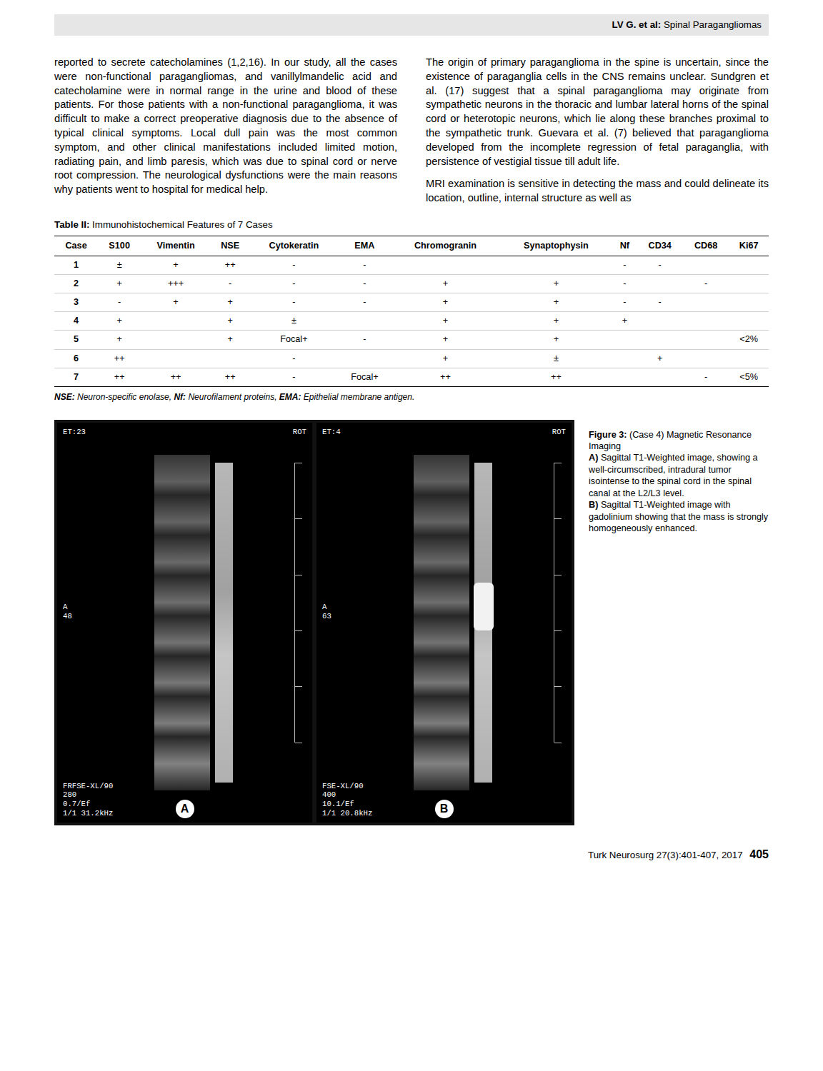LV G. et al: Spinal Paragangliomas
reported to secrete catecholamines (1,2,16). In our study, all the cases were non-functional paragangliomas, and vanillylmandelic acid and catecholamine were in normal range in the urine and blood of these patients. For those patients with a non-functional paraganglioma, it was difficult to make a correct preoperative diagnosis due to the absence of typical clinical symptoms. Local dull pain was the most common symptom, and other clinical manifestations included limited motion, radiating pain, and limb paresis, which was due to spinal cord or nerve root compression. The neurological dysfunctions were the main reasons why patients went to hospital for medical help.
The origin of primary paraganglioma in the spine is uncertain, since the existence of paraganglia cells in the CNS remains unclear. Sundgren et al. (17) suggest that a spinal paraganglioma may originate from sympathetic neurons in the thoracic and lumbar lateral horns of the spinal cord or heterotopic neurons, which lie along these branches proximal to the sympathetic trunk. Guevara et al. (7) believed that paraganglioma developed from the incomplete regression of fetal paraganglia, with persistence of vestigial tissue till adult life.
MRI examination is sensitive in detecting the mass and could delineate its location, outline, internal structure as well as
Table II: Immunohistochemical Features of 7 Cases
| Case | S100 | Vimentin | NSE | Cytokeratin | EMA | Chromogranin | Synaptophysin | Nf | CD34 | CD68 | Ki67 |
| --- | --- | --- | --- | --- | --- | --- | --- | --- | --- | --- | --- |
| 1 | ± | + | ++ | - | - | | | - | - | | |
| 2 | + | +++ | - | - | - | + | + | - | | - | |
| 3 | - | + | + | - | - | + | + | - | - | | |
| 4 | + | | + | ± | | + | + | + | | | |
| 5 | + | | + | Focal+ | - | + | + | | | | <2% |
| 6 | ++ | | | - | | + | ± | | + | | |
| 7 | ++ | ++ | ++ | - | Focal+ | ++ | ++ | | | - | <5% |
NSE: Neuron-specific enolase, Nf: Neurofilament proteins, EMA: Epithelial membrane antigen.
ET:23
ROT
A
48
FRFSE-XL/90
280
0.7/Ef
1/1 31.2kHz
A
ET:4
ROT
A
63
FSE-XL/90
400
10.1/Ef
1/1 20.8kHz
B
Figure 3: (Case 4) Magnetic Resonance Imaging
A) Sagittal T1-Weighted image, showing a well-circumscribed, intradural tumor isointense to the spinal cord in the spinal canal at the L2/L3 level.
B) Sagittal T1-Weighted image with gadolinium showing that the mass is strongly homogeneously enhanced.
Turk Neurosurg 27(3):401-407, 2017 405